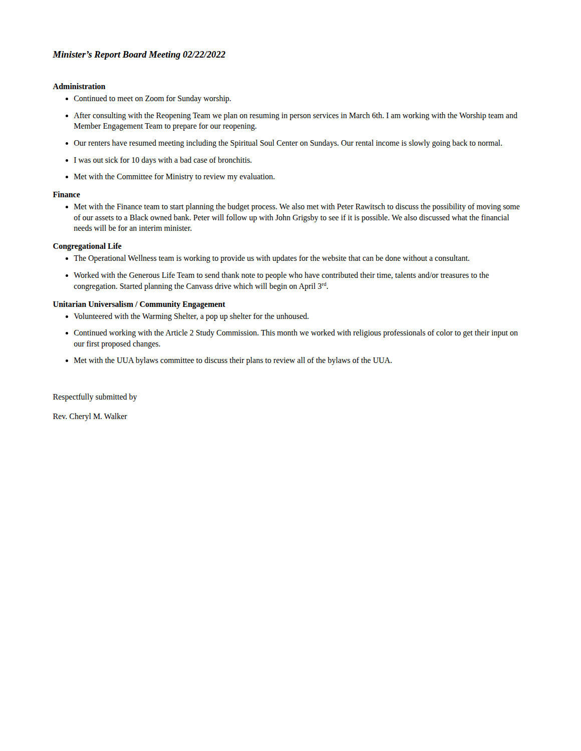Minister’s Report Board Meeting 02/22/2022
Administration
Continued to meet on Zoom for Sunday worship.
After consulting with the Reopening Team we plan on resuming in person services in March 6th. I am working with the Worship team and Member Engagement Team to prepare for our reopening.
Our renters have resumed meeting including the Spiritual Soul Center on Sundays. Our rental income is slowly going back to normal.
I was out sick for 10 days with a bad case of bronchitis.
Met with the Committee for Ministry to review my evaluation.
Finance
Met with the Finance team to start planning the budget process. We also met with Peter Rawitsch to discuss the possibility of moving some of our assets to a Black owned bank. Peter will follow up with John Grigsby to see if it is possible. We also discussed what the financial needs will be for an interim minister.
Congregational Life
The Operational Wellness team is working to provide us with updates for the website that can be done without a consultant.
Worked with the Generous Life Team to send thank note to people who have contributed their time, talents and/or treasures to the congregation. Started planning the Canvass drive which will begin on April 3rd.
Unitarian Universalism / Community Engagement
Volunteered with the Warming Shelter, a pop up shelter for the unhoused.
Continued working with the Article 2 Study Commission. This month we worked with religious professionals of color to get their input on our first proposed changes.
Met with the UUA bylaws committee to discuss their plans to review all of the bylaws of the UUA.
Respectfully submitted by
Rev. Cheryl M. Walker